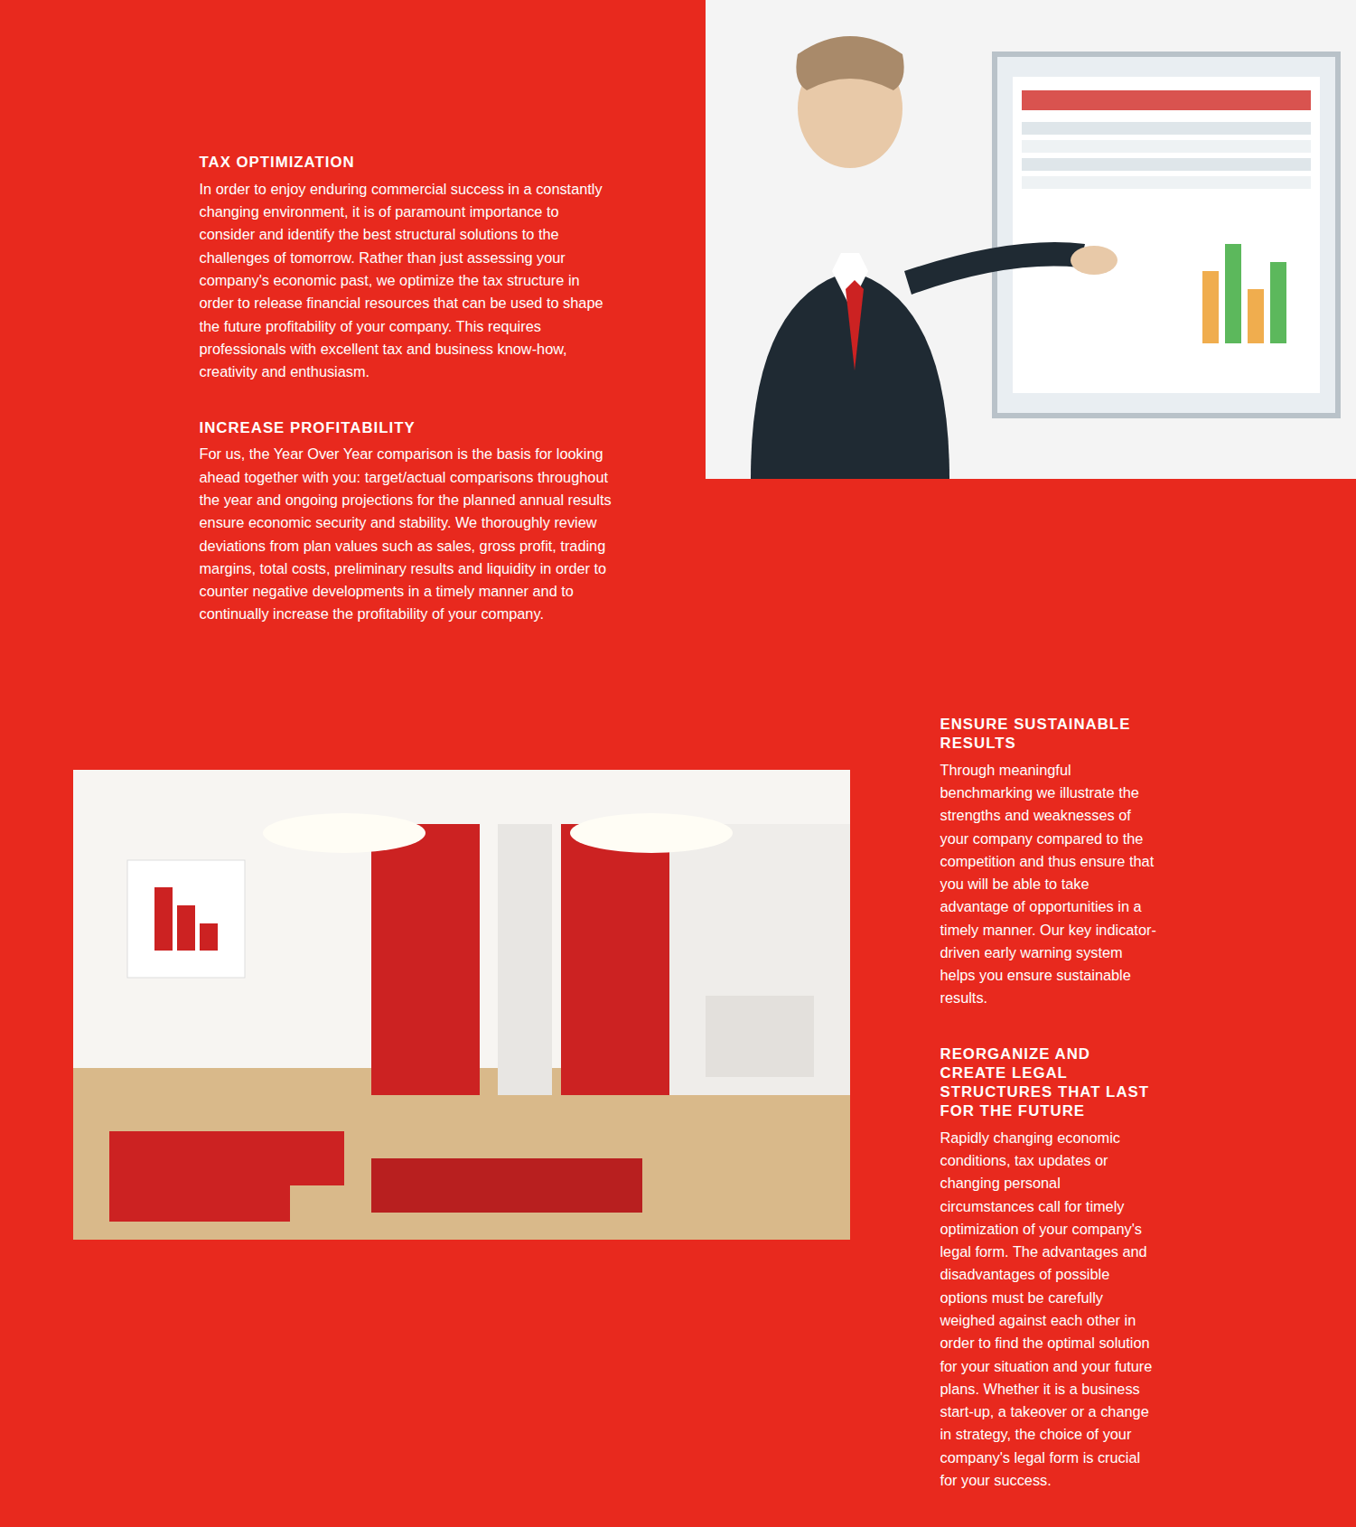Tax Optimization
In order to enjoy enduring commercial success in a constantly changing environment, it is of paramount importance to consider and identify the best structural solutions to the challenges of tomorrow. Rather than just assessing your company's economic past, we optimize the tax structure in order to release financial resources that can be used to shape the future profitability of your company. This requires professionals with excellent tax and business know-how, creativity and enthusiasm.
Increase Profitability
For us, the Year Over Year comparison is the basis for looking ahead together with you: target/actual comparisons throughout the year and ongoing projections for the planned annual results ensure economic security and stability. We thoroughly review deviations from plan values such as sales, gross profit, trading margins, total costs, preliminary results and liquidity in order to counter negative developments in a timely manner and to continually increase the profitability of your company.
Ensure Sustainable Results
Through meaningful benchmarking we illustrate the strengths and weaknesses of your company compared to the competition and thus ensure that you will be able to take advantage of opportunities in a timely manner. Our key indicator-driven early warning system helps you ensure sustainable results.
Reorganize and Create Legal
Structures That Last for the Future
Rapidly changing economic conditions, tax updates or changing personal circumstances call for timely optimization of your company's legal form. The advantages and disadvantages of possible options must be carefully weighed against each other in order to find the optimal solution for your situation and your future plans. Whether it is a business start-up, a takeover or a change in strategy, the choice of your company's legal form is crucial for your success.